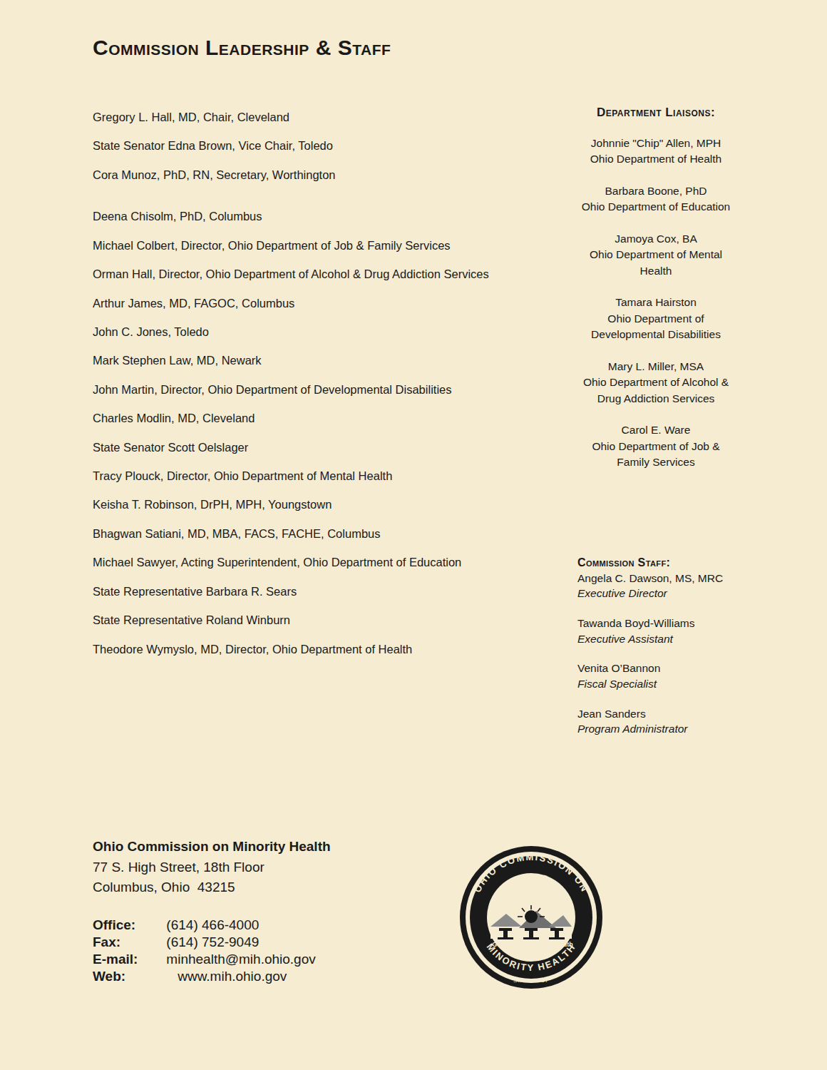Commission Leadership & Staff
Gregory L. Hall, MD, Chair, Cleveland
State Senator Edna Brown, Vice Chair, Toledo
Cora Munoz, PhD, RN, Secretary, Worthington
Deena Chisolm, PhD, Columbus
Michael Colbert, Director, Ohio Department of Job & Family Services
Orman Hall, Director, Ohio Department of Alcohol & Drug Addiction Services
Arthur James, MD, FAGOC, Columbus
John C. Jones, Toledo
Mark Stephen Law, MD, Newark
John Martin, Director, Ohio Department of Developmental Disabilities
Charles Modlin, MD, Cleveland
State Senator Scott Oelslager
Tracy Plouck, Director, Ohio Department of Mental Health
Keisha T. Robinson, DrPH, MPH, Youngstown
Bhagwan Satiani, MD, MBA, FACS, FACHE, Columbus
Michael Sawyer, Acting Superintendent, Ohio Department of Education
State Representative Barbara R. Sears
State Representative Roland Winburn
Theodore Wymyslo, MD, Director, Ohio Department of Health
Department Liaisons:
Johnnie "Chip" Allen, MPH
Ohio Department of Health
Barbara Boone, PhD
Ohio Department of Education
Jamoya Cox, BA
Ohio Department of Mental Health
Tamara Hairston
Ohio Department of Developmental Disabilities
Mary L. Miller, MSA
Ohio Department of Alcohol & Drug Addiction Services
Carol E. Ware
Ohio Department of Job & Family Services
Commission Staff:
Angela C. Dawson, MS, MRC
Executive Director
Tawanda Boyd-Williams
Executive Assistant
Venita O’Bannon
Fiscal Specialist
Jean Sanders
Program Administrator
Ohio Commission on Minority Health
77 S. High Street, 18th Floor
Columbus, Ohio 43215
| Office: | (614) 466-4000 |
| Fax: | (614) 752-9049 |
| E-mail: | minhealth@mih.ohio.gov |
| Web: | www.mih.ohio.gov |
OHIO COMMISSION ON MINORITY HEALTH Since 1987 Good Health